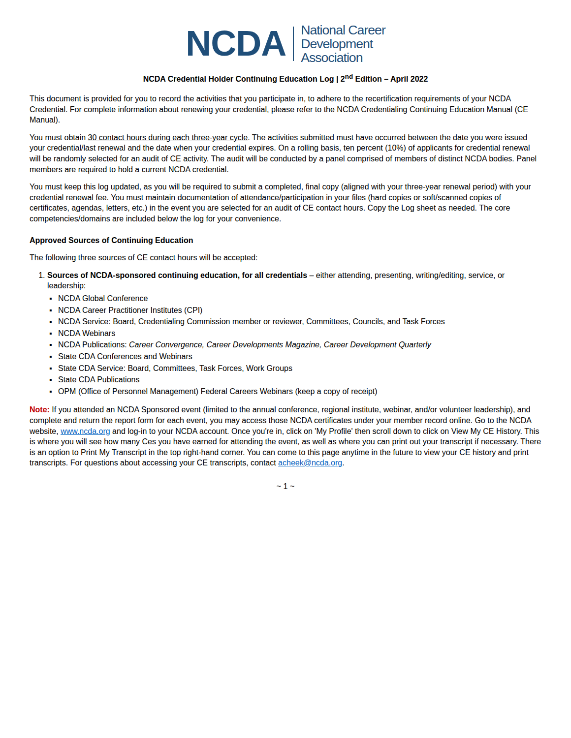NCDA National Career
Development
Association
NCDA Credential Holder Continuing Education Log | 2nd Edition – April 2022
This document is provided for you to record the activities that you participate in, to adhere to the recertification requirements of your NCDA Credential. For complete information about renewing your credential, please refer to the NCDA Credentialing Continuing Education Manual (CE Manual).
You must obtain 30 contact hours during each three-year cycle. The activities submitted must have occurred between the date you were issued your credential/last renewal and the date when your credential expires. On a rolling basis, ten percent (10%) of applicants for credential renewal will be randomly selected for an audit of CE activity. The audit will be conducted by a panel comprised of members of distinct NCDA bodies. Panel members are required to hold a current NCDA credential.
You must keep this log updated, as you will be required to submit a completed, final copy (aligned with your three-year renewal period) with your credential renewal fee. You must maintain documentation of attendance/participation in your files (hard copies or soft/scanned copies of certificates, agendas, letters, etc.) in the event you are selected for an audit of CE contact hours. Copy the Log sheet as needed. The core competencies/domains are included below the log for your convenience.
Approved Sources of Continuing Education
The following three sources of CE contact hours will be accepted:
Sources of NCDA-sponsored continuing education, for all credentials – either attending, presenting, writing/editing, service, or leadership:
NCDA Global Conference
NCDA Career Practitioner Institutes (CPI)
NCDA Service: Board, Credentialing Commission member or reviewer, Committees, Councils, and Task Forces
NCDA Webinars
NCDA Publications: Career Convergence, Career Developments Magazine, Career Development Quarterly
State CDA Conferences and Webinars
State CDA Service: Board, Committees, Task Forces, Work Groups
State CDA Publications
OPM (Office of Personnel Management) Federal Careers Webinars (keep a copy of receipt)
Note: If you attended an NCDA Sponsored event (limited to the annual conference, regional institute, webinar, and/or volunteer leadership), and complete and return the report form for each event, you may access those NCDA certificates under your member record online. Go to the NCDA website, www.ncda.org and log-in to your NCDA account. Once you're in, click on 'My Profile' then scroll down to click on View My CE History. This is where you will see how many Ces you have earned for attending the event, as well as where you can print out your transcript if necessary. There is an option to Print My Transcript in the top right-hand corner. You can come to this page anytime in the future to view your CE history and print transcripts. For questions about accessing your CE transcripts, contact acheek@ncda.org.
~ 1 ~